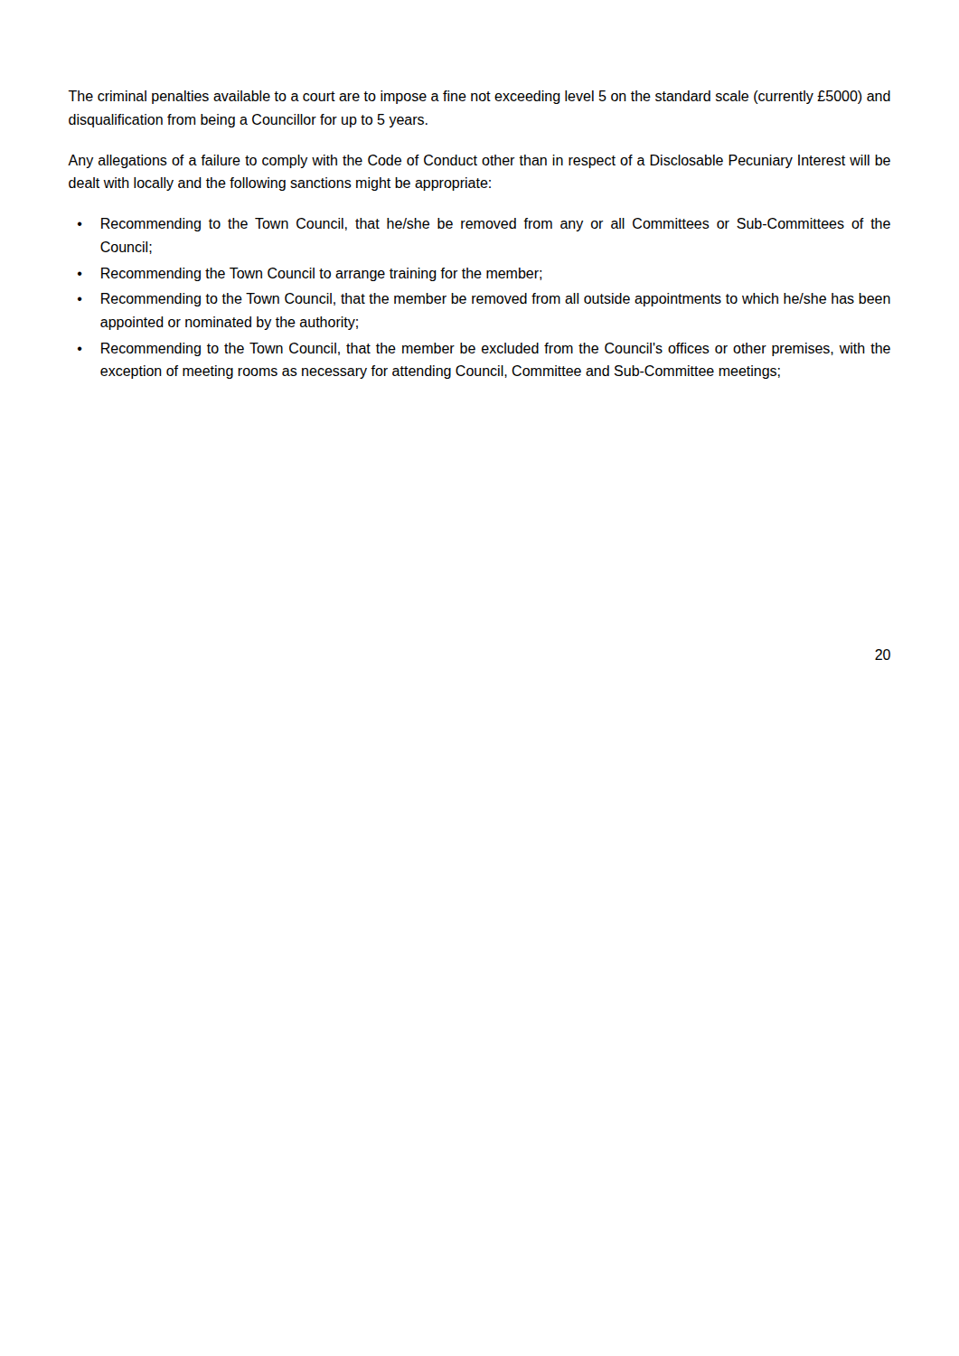The criminal penalties available to a court are to impose a fine not exceeding level 5 on the standard scale (currently £5000) and disqualification from being a Councillor for up to 5 years.
Any allegations of a failure to comply with the Code of Conduct other than in respect of a Disclosable Pecuniary Interest will be dealt with locally and the following sanctions might be appropriate:
Recommending to the Town Council, that he/she be removed from any or all Committees or Sub-Committees of the Council;
Recommending the Town Council to arrange training for the member;
Recommending to the Town Council, that the member be removed from all outside appointments to which he/she has been appointed or nominated by the authority;
Recommending to the Town Council, that the member be excluded from the Council's offices or other premises, with the exception of meeting rooms as necessary for attending Council, Committee and Sub-Committee meetings;
20